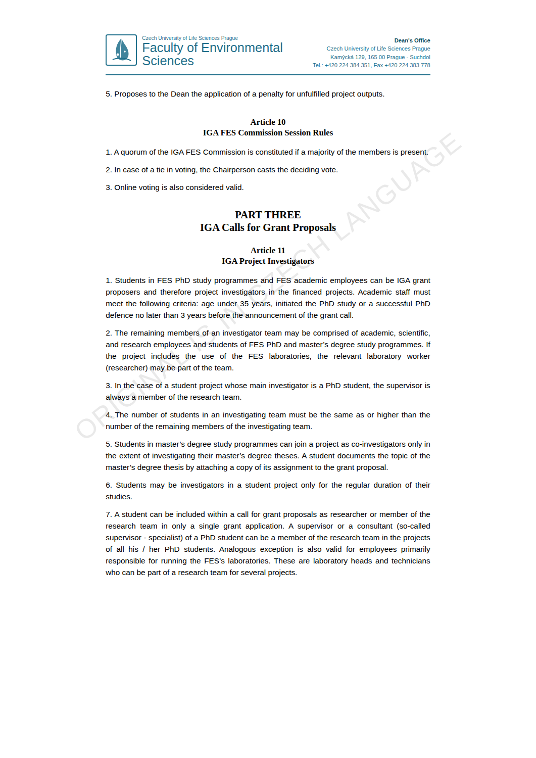Czech University of Life Sciences Prague
Faculty of Environmental
Sciences
Dean's Office
Czech University of Life Sciences Prague
Kamýcká 129, 165 00 Prague - Suchdol
Tel.: +420 224 384 351, Fax +420 224 383 778
ORIGINAL IS IN CZECH LANGUAGE
5. Proposes to the Dean the application of a penalty for unfulfilled project outputs.
Article 10
IGA FES Commission Session Rules
1. A quorum of the IGA FES Commission is constituted if a majority of the members is present.
2. In case of a tie in voting, the Chairperson casts the deciding vote.
3. Online voting is also considered valid.
PART THREE
IGA Calls for Grant Proposals
Article 11
IGA Project Investigators
1. Students in FES PhD study programmes and FES academic employees can be IGA grant proposers and therefore project investigators in the financed projects. Academic staff must meet the following criteria: age under 35 years, initiated the PhD study or a successful PhD defence no later than 3 years before the announcement of the grant call.
2. The remaining members of an investigator team may be comprised of academic, scientific, and research employees and students of FES PhD and master’s degree study programmes. If the project includes the use of the FES laboratories, the relevant laboratory worker (researcher) may be part of the team.
3. In the case of a student project whose main investigator is a PhD student, the supervisor is always a member of the research team.
4. The number of students in an investigating team must be the same as or higher than the number of the remaining members of the investigating team.
5. Students in master’s degree study programmes can join a project as co-investigators only in the extent of investigating their master’s degree theses. A student documents the topic of the master’s degree thesis by attaching a copy of its assignment to the grant proposal.
6. Students may be investigators in a student project only for the regular duration of their studies.
7. A student can be included within a call for grant proposals as researcher or member of the research team in only a single grant application. A supervisor or a consultant (so-called supervisor - specialist) of a PhD student can be a member of the research team in the projects of all his / her PhD students. Analogous exception is also valid for employees primarily responsible for running the FES’s laboratories. These are laboratory heads and technicians who can be part of a research team for several projects.